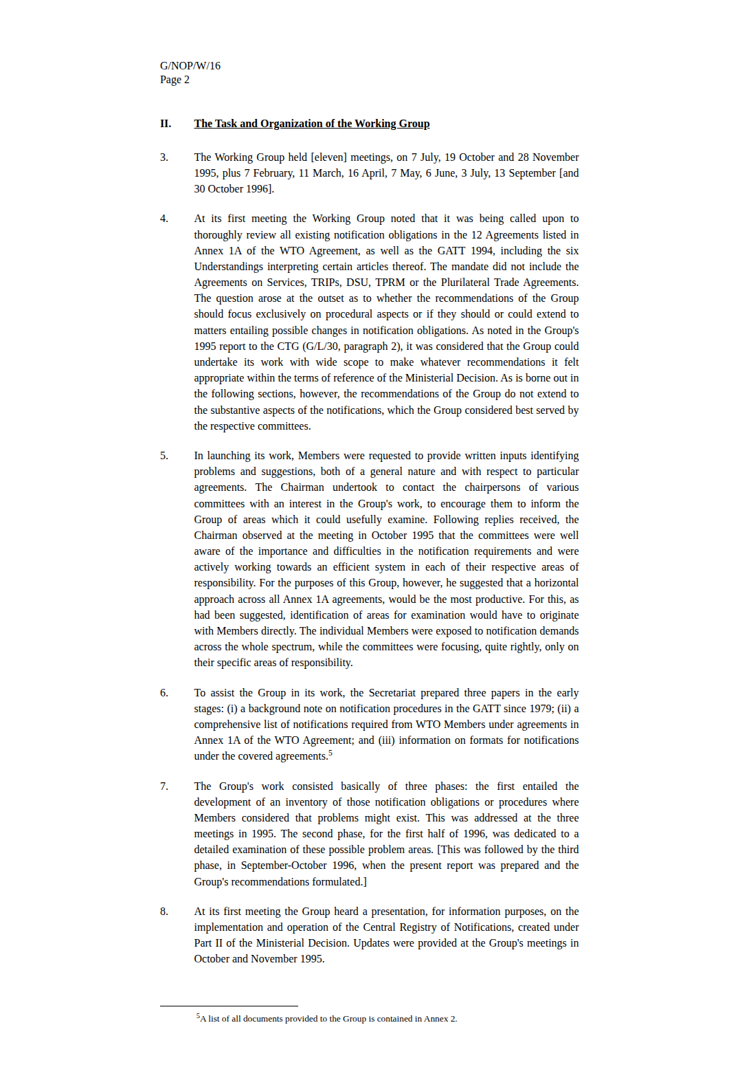G/NOP/W/16
Page 2
II. The Task and Organization of the Working Group
3. The Working Group held [eleven] meetings, on 7 July, 19 October and 28 November 1995, plus 7 February, 11 March, 16 April, 7 May, 6 June, 3 July, 13 September [and 30 October 1996].
4. At its first meeting the Working Group noted that it was being called upon to thoroughly review all existing notification obligations in the 12 Agreements listed in Annex 1A of the WTO Agreement, as well as the GATT 1994, including the six Understandings interpreting certain articles thereof. The mandate did not include the Agreements on Services, TRIPs, DSU, TPRM or the Plurilateral Trade Agreements. The question arose at the outset as to whether the recommendations of the Group should focus exclusively on procedural aspects or if they should or could extend to matters entailing possible changes in notification obligations. As noted in the Group's 1995 report to the CTG (G/L/30, paragraph 2), it was considered that the Group could undertake its work with wide scope to make whatever recommendations it felt appropriate within the terms of reference of the Ministerial Decision. As is borne out in the following sections, however, the recommendations of the Group do not extend to the substantive aspects of the notifications, which the Group considered best served by the respective committees.
5. In launching its work, Members were requested to provide written inputs identifying problems and suggestions, both of a general nature and with respect to particular agreements. The Chairman undertook to contact the chairpersons of various committees with an interest in the Group's work, to encourage them to inform the Group of areas which it could usefully examine. Following replies received, the Chairman observed at the meeting in October 1995 that the committees were well aware of the importance and difficulties in the notification requirements and were actively working towards an efficient system in each of their respective areas of responsibility. For the purposes of this Group, however, he suggested that a horizontal approach across all Annex 1A agreements, would be the most productive. For this, as had been suggested, identification of areas for examination would have to originate with Members directly. The individual Members were exposed to notification demands across the whole spectrum, while the committees were focusing, quite rightly, only on their specific areas of responsibility.
6. To assist the Group in its work, the Secretariat prepared three papers in the early stages: (i) a background note on notification procedures in the GATT since 1979; (ii) a comprehensive list of notifications required from WTO Members under agreements in Annex 1A of the WTO Agreement; and (iii) information on formats for notifications under the covered agreements.5
7. The Group's work consisted basically of three phases: the first entailed the development of an inventory of those notification obligations or procedures where Members considered that problems might exist. This was addressed at the three meetings in 1995. The second phase, for the first half of 1996, was dedicated to a detailed examination of these possible problem areas. [This was followed by the third phase, in September-October 1996, when the present report was prepared and the Group's recommendations formulated.]
8. At its first meeting the Group heard a presentation, for information purposes, on the implementation and operation of the Central Registry of Notifications, created under Part II of the Ministerial Decision. Updates were provided at the Group's meetings in October and November 1995.
5A list of all documents provided to the Group is contained in Annex 2.